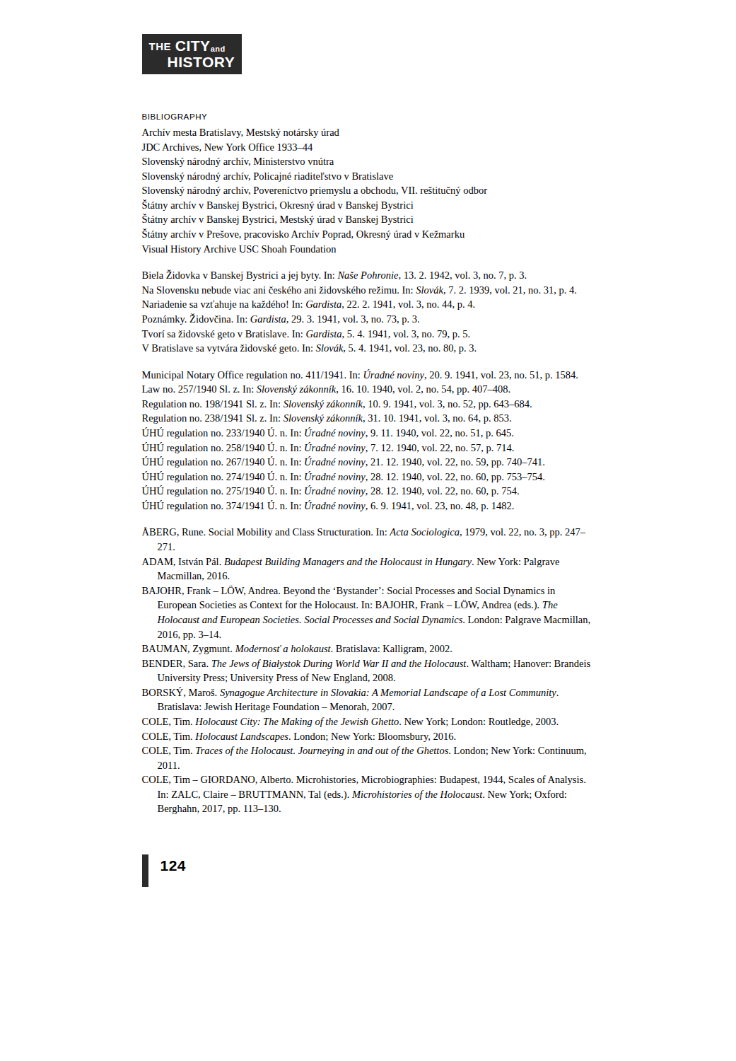THE CITY and
HISTORY
BIBLIOGRAPHY
Archív mesta Bratislavy, Mestský notársky úrad
JDC Archives, New York Office 1933–44
Slovenský národný archív, Ministerstvo vnútra
Slovenský národný archív, Policajné riaditeľstvo v Bratislave
Slovenský národný archív, Povereníctvo priemyslu a obchodu, VII. reštitučný odbor
Štátny archív v Banskej Bystrici, Okresný úrad v Banskej Bystrici
Štátny archív v Banskej Bystrici, Mestský úrad v Banskej Bystrici
Štátny archív v Prešove, pracovisko Archív Poprad, Okresný úrad v Kežmarku
Visual History Archive USC Shoah Foundation
Biela Židovka v Banskej Bystrici a jej byty. In: Naše Pohronie, 13. 2. 1942, vol. 3, no. 7, p. 3.
Na Slovensku nebude viac ani českého ani židovského režimu. In: Slovák, 7. 2. 1939, vol. 21, no. 31, p. 4.
Nariadenie sa vzťahuje na každého! In: Gardista, 22. 2. 1941, vol. 3, no. 44, p. 4.
Poznámky. Židovčina. In: Gardista, 29. 3. 1941, vol. 3, no. 73, p. 3.
Tvorí sa židovské geto v Bratislave. In: Gardista, 5. 4. 1941, vol. 3, no. 79, p. 5.
V Bratislave sa vytvára židovské geto. In: Slovák, 5. 4. 1941, vol. 23, no. 80, p. 3.
Municipal Notary Office regulation no. 411/1941. In: Úradné noviny, 20. 9. 1941, vol. 23, no. 51, p. 1584.
Law no. 257/1940 Sl. z. In: Slovenský zákonník, 16. 10. 1940, vol. 2, no. 54, pp. 407–408.
Regulation no. 198/1941 Sl. z. In: Slovenský zákonník, 10. 9. 1941, vol. 3, no. 52, pp. 643–684.
Regulation no. 238/1941 Sl. z. In: Slovenský zákonník, 31. 10. 1941, vol. 3, no. 64, p. 853.
ÚHÚ regulation no. 233/1940 Ú. n. In: Úradné noviny, 9. 11. 1940, vol. 22, no. 51, p. 645.
ÚHÚ regulation no. 258/1940 Ú. n. In: Úradné noviny, 7. 12. 1940, vol. 22, no. 57, p. 714.
ÚHÚ regulation no. 267/1940 Ú. n. In: Úradné noviny, 21. 12. 1940, vol. 22, no. 59, pp. 740–741.
ÚHÚ regulation no. 274/1940 Ú. n. In: Úradné noviny, 28. 12. 1940, vol. 22, no. 60, pp. 753–754.
ÚHÚ regulation no. 275/1940 Ú. n. In: Úradné noviny, 28. 12. 1940, vol. 22, no. 60, p. 754.
ÚHÚ regulation no. 374/1941 Ú. n. In: Úradné noviny, 6. 9. 1941, vol. 23, no. 48, p. 1482.
ÅBERG, Rune. Social Mobility and Class Structuration. In: Acta Sociologica, 1979, vol. 22, no. 3, pp. 247–271.
ADAM, István Pál. Budapest Building Managers and the Holocaust in Hungary. New York: Palgrave Macmillan, 2016.
BAJOHR, Frank – LÖW, Andrea. Beyond the ‘Bystander’: Social Processes and Social Dynamics in European Societies as Context for the Holocaust. In: BAJOHR, Frank – LÖW, Andrea (eds.). The Holocaust and European Societies. Social Processes and Social Dynamics. London: Palgrave Macmillan, 2016, pp. 3–14.
BAUMAN, Zygmunt. Modernosť a holokaust. Bratislava: Kalligram, 2002.
BENDER, Sara. The Jews of Białystok During World War II and the Holocaust. Waltham; Hanover: Brandeis University Press; University Press of New England, 2008.
BORSKÝ, Maroš. Synagogue Architecture in Slovakia: A Memorial Landscape of a Lost Community. Bratislava: Jewish Heritage Foundation – Menorah, 2007.
COLE, Tim. Holocaust City: The Making of the Jewish Ghetto. New York; London: Routledge, 2003.
COLE, Tim. Holocaust Landscapes. London; New York: Bloomsbury, 2016.
COLE, Tim. Traces of the Holocaust. Journeying in and out of the Ghettos. London; New York: Continuum, 2011.
COLE, Tim – GIORDANO, Alberto. Microhistories, Microbiographies: Budapest, 1944, Scales of Analysis. In: ZALC, Claire – BRUTTMANN, Tal (eds.). Microhistories of the Holocaust. New York; Oxford: Berghahn, 2017, pp. 113–130.
124